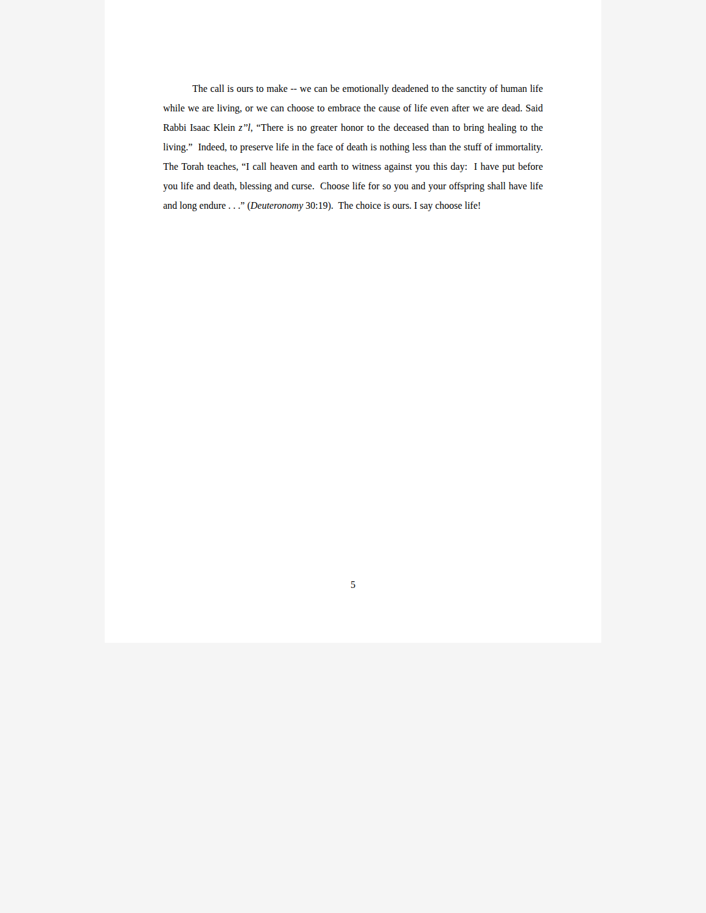The call is ours to make -- we can be emotionally deadened to the sanctity of human life while we are living, or we can choose to embrace the cause of life even after we are dead. Said Rabbi Isaac Klein z’’l, “There is no greater honor to the deceased than to bring healing to the living.” Indeed, to preserve life in the face of death is nothing less than the stuff of immortality. The Torah teaches, “I call heaven and earth to witness against you this day: I have put before you life and death, blessing and curse. Choose life for so you and your offspring shall have life and long endure . . .” (Deuteronomy 30:19). The choice is ours. I say choose life!
5